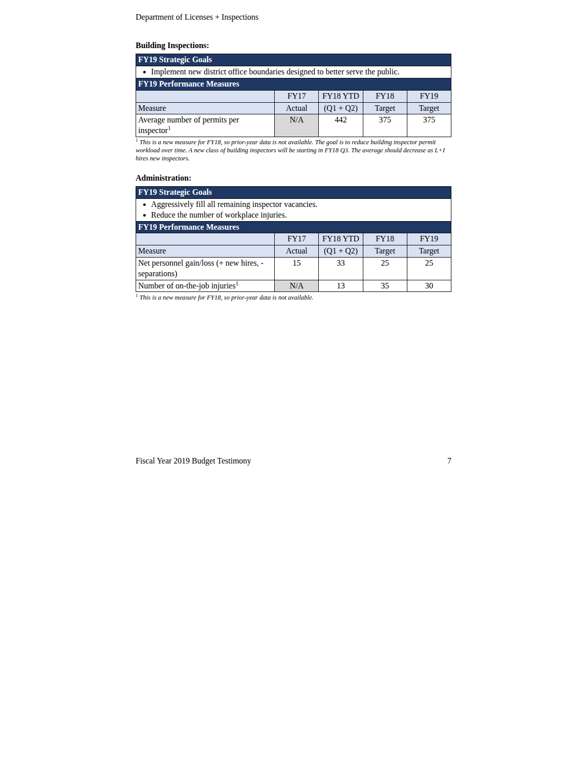Department of Licenses + Inspections
Building Inspections:
| FY19 Strategic Goals |
| Implement new district office boundaries designed to better serve the public. |
| FY19 Performance Measures |
| | FY17 | FY18 YTD | FY18 | FY19 |
| Measure | Actual | (Q1 + Q2) | Target | Target |
| Average number of permits per inspector 1 | N/A | 442 | 375 | 375 |
1 This is a new measure for FY18, so prior-year data is not available. The goal is to reduce building inspector permit workload over time. A new class of building inspectors will be starting in FY18 Q3. The average should decrease as L+I hires new inspectors.
Administration:
| FY19 Strategic Goals |
| Aggressively fill all remaining inspector vacancies. Reduce the number of workplace injuries. |
| FY19 Performance Measures |
| | FY17 | FY18 YTD | FY18 | FY19 |
| Measure | Actual | (Q1 + Q2) | Target | Target |
| Net personnel gain/loss (+ new hires, - separations) | 15 | 33 | 25 | 25 |
| Number of on-the-job injuries 1 | N/A | 13 | 35 | 30 |
1 This is a new measure for FY18, so prior-year data is not available.
Fiscal Year 2019 Budget Testimony 7